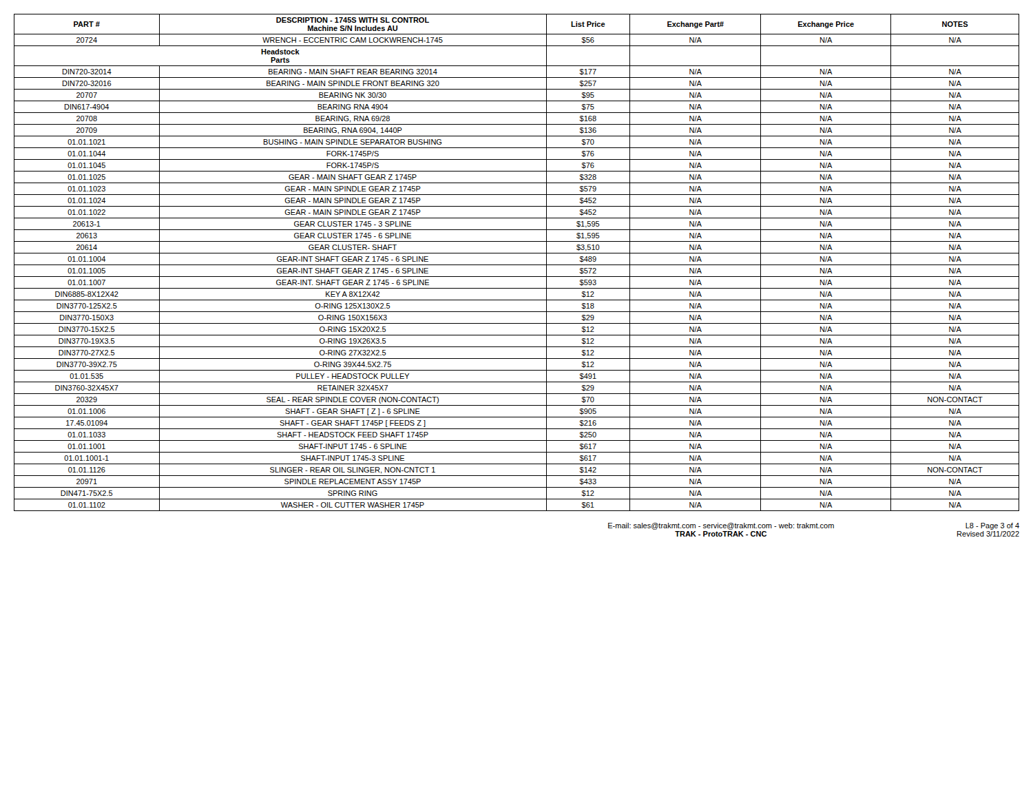| PART # | DESCRIPTION - 1745S WITH SL CONTROL Machine S/N Includes AU | List Price | Exchange Part# | Exchange Price | NOTES |
| --- | --- | --- | --- | --- | --- |
| 20724 | WRENCH - ECCENTRIC CAM LOCKWRENCH-1745 | $56 | N/A | N/A | N/A |
| Headstock Parts | | | | |
| DIN720-32014 | BEARING - MAIN SHAFT REAR BEARING 32014 | $177 | N/A | N/A | N/A |
| DIN720-32016 | BEARING - MAIN SPINDLE FRONT BEARING 320 | $257 | N/A | N/A | N/A |
| 20707 | BEARING NK 30/30 | $95 | N/A | N/A | N/A |
| DIN617-4904 | BEARING RNA 4904 | $75 | N/A | N/A | N/A |
| 20708 | BEARING, RNA 69/28 | $168 | N/A | N/A | N/A |
| 20709 | BEARING, RNA 6904, 1440P | $136 | N/A | N/A | N/A |
| 01.01.1021 | BUSHING - MAIN SPINDLE SEPARATOR BUSHING | $70 | N/A | N/A | N/A |
| 01.01.1044 | FORK-1745P/S | $76 | N/A | N/A | N/A |
| 01.01.1045 | FORK-1745P/S | $76 | N/A | N/A | N/A |
| 01.01.1025 | GEAR - MAIN SHAFT GEAR Z 1745P | $328 | N/A | N/A | N/A |
| 01.01.1023 | GEAR - MAIN SPINDLE GEAR Z 1745P | $579 | N/A | N/A | N/A |
| 01.01.1024 | GEAR - MAIN SPINDLE GEAR Z 1745P | $452 | N/A | N/A | N/A |
| 01.01.1022 | GEAR - MAIN SPINDLE GEAR Z 1745P | $452 | N/A | N/A | N/A |
| 20613-1 | GEAR CLUSTER 1745 - 3 SPLINE | $1,595 | N/A | N/A | N/A |
| 20613 | GEAR CLUSTER 1745 - 6 SPLINE | $1,595 | N/A | N/A | N/A |
| 20614 | GEAR CLUSTER- SHAFT | $3,510 | N/A | N/A | N/A |
| 01.01.1004 | GEAR-INT SHAFT GEAR Z 1745 - 6 SPLINE | $489 | N/A | N/A | N/A |
| 01.01.1005 | GEAR-INT SHAFT GEAR Z 1745 - 6 SPLINE | $572 | N/A | N/A | N/A |
| 01.01.1007 | GEAR-INT. SHAFT GEAR Z 1745 - 6 SPLINE | $593 | N/A | N/A | N/A |
| DIN6885-8X12X42 | KEY A 8X12X42 | $12 | N/A | N/A | N/A |
| DIN3770-125X2.5 | O-RING 125X130X2.5 | $18 | N/A | N/A | N/A |
| DIN3770-150X3 | O-RING 150X156X3 | $29 | N/A | N/A | N/A |
| DIN3770-15X2.5 | O-RING 15X20X2.5 | $12 | N/A | N/A | N/A |
| DIN3770-19X3.5 | O-RING 19X26X3.5 | $12 | N/A | N/A | N/A |
| DIN3770-27X2.5 | O-RING 27X32X2.5 | $12 | N/A | N/A | N/A |
| DIN3770-39X2.75 | O-RING 39X44.5X2.75 | $12 | N/A | N/A | N/A |
| 01.01.535 | PULLEY - HEADSTOCK PULLEY | $491 | N/A | N/A | N/A |
| DIN3760-32X45X7 | RETAINER 32X45X7 | $29 | N/A | N/A | N/A |
| 20329 | SEAL - REAR SPINDLE COVER (NON-CONTACT) | $70 | N/A | N/A | NON-CONTACT |
| 01.01.1006 | SHAFT - GEAR SHAFT [ Z ] - 6 SPLINE | $905 | N/A | N/A | N/A |
| 17.45.01094 | SHAFT - GEAR SHAFT 1745P [ FEEDS Z ] | $216 | N/A | N/A | N/A |
| 01.01.1033 | SHAFT - HEADSTOCK FEED SHAFT 1745P | $250 | N/A | N/A | N/A |
| 01.01.1001 | SHAFT-INPUT 1745 - 6 SPLINE | $617 | N/A | N/A | N/A |
| 01.01.1001-1 | SHAFT-INPUT 1745-3 SPLINE | $617 | N/A | N/A | N/A |
| 01.01.1126 | SLINGER - REAR OIL SLINGER, NON-CNTCT 1 | $142 | N/A | N/A | NON-CONTACT |
| 20971 | SPINDLE REPLACEMENT ASSY 1745P | $433 | N/A | N/A | N/A |
| DIN471-75X2.5 | SPRING RING | $12 | N/A | N/A | N/A |
| 01.01.1102 | WASHER - OIL CUTTER WASHER 1745P | $61 | N/A | N/A | N/A |
E-mail: sales@trakmt.com - service@trakmt.com - web: trakmt.com
TRAK - ProtoTRAK - CNC
L8 - Page 3 of 4
Revised 3/11/2022